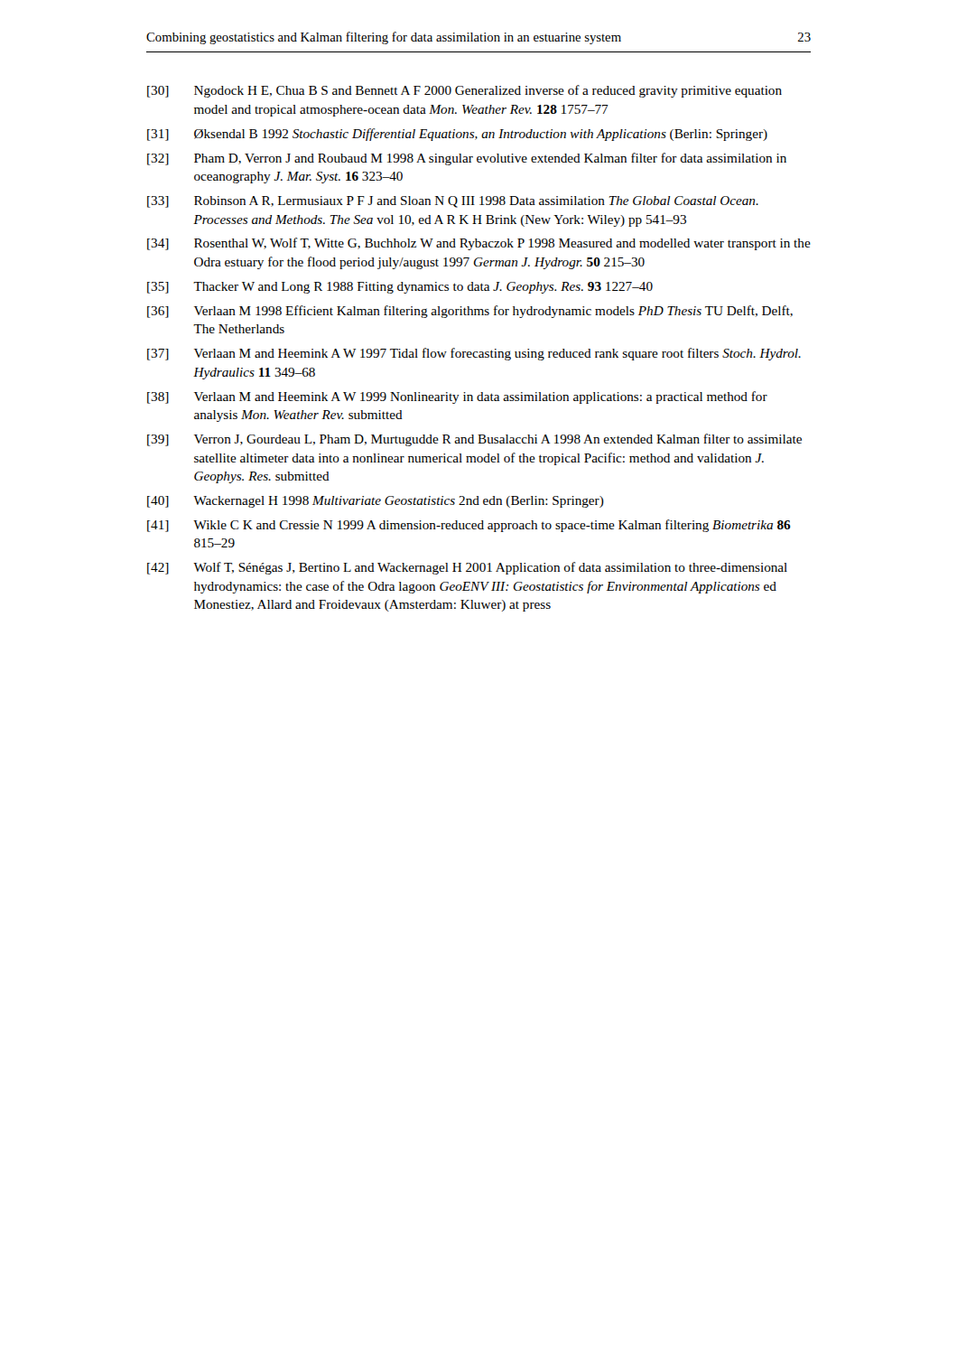Combining geostatistics and Kalman filtering for data assimilation in an estuarine system 23
[30] Ngodock H E, Chua B S and Bennett A F 2000 Generalized inverse of a reduced gravity primitive equation model and tropical atmosphere-ocean data Mon. Weather Rev. 128 1757–77
[31] Øksendal B 1992 Stochastic Differential Equations, an Introduction with Applications (Berlin: Springer)
[32] Pham D, Verron J and Roubaud M 1998 A singular evolutive extended Kalman filter for data assimilation in oceanography J. Mar. Syst. 16 323–40
[33] Robinson A R, Lermusiaux P F J and Sloan N Q III 1998 Data assimilation The Global Coastal Ocean. Processes and Methods. The Sea vol 10, ed A R K H Brink (New York: Wiley) pp 541–93
[34] Rosenthal W, Wolf T, Witte G, Buchholz W and Rybaczok P 1998 Measured and modelled water transport in the Odra estuary for the flood period july/august 1997 German J. Hydrogr. 50 215–30
[35] Thacker W and Long R 1988 Fitting dynamics to data J. Geophys. Res. 93 1227–40
[36] Verlaan M 1998 Efficient Kalman filtering algorithms for hydrodynamic models PhD Thesis TU Delft, Delft, The Netherlands
[37] Verlaan M and Heemink A W 1997 Tidal flow forecasting using reduced rank square root filters Stoch. Hydrol. Hydraulics 11 349–68
[38] Verlaan M and Heemink A W 1999 Nonlinearity in data assimilation applications: a practical method for analysis Mon. Weather Rev. submitted
[39] Verron J, Gourdeau L, Pham D, Murtugudde R and Busalacchi A 1998 An extended Kalman filter to assimilate satellite altimeter data into a nonlinear numerical model of the tropical Pacific: method and validation J. Geophys. Res. submitted
[40] Wackernagel H 1998 Multivariate Geostatistics 2nd edn (Berlin: Springer)
[41] Wikle C K and Cressie N 1999 A dimension-reduced approach to space-time Kalman filtering Biometrika 86 815–29
[42] Wolf T, Sénégas J, Bertino L and Wackernagel H 2001 Application of data assimilation to three-dimensional hydrodynamics: the case of the Odra lagoon GeoENV III: Geostatistics for Environmental Applications ed Monestiez, Allard and Froidevaux (Amsterdam: Kluwer) at press